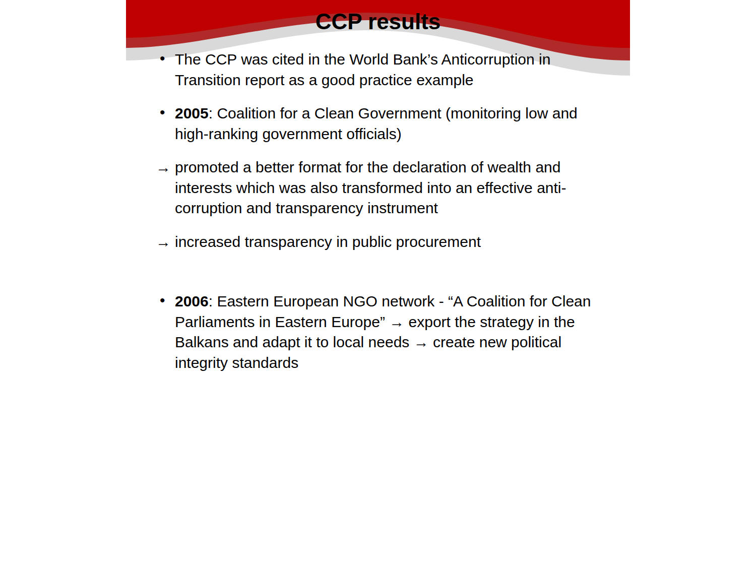CCP results
The CCP was cited in the World Bank’s Anticorruption in Transition report as a good practice example
2005: Coalition for a Clean Government (monitoring low and high-ranking government officials)
promoted a better format for the declaration of wealth and interests which was also transformed into an effective anti-corruption and transparency instrument
increased transparency in public procurement
2006: Eastern European NGO network - “A Coalition for Clean Parliaments in Eastern Europe” → export the strategy in the Balkans and adapt it to local needs → create new political integrity standards